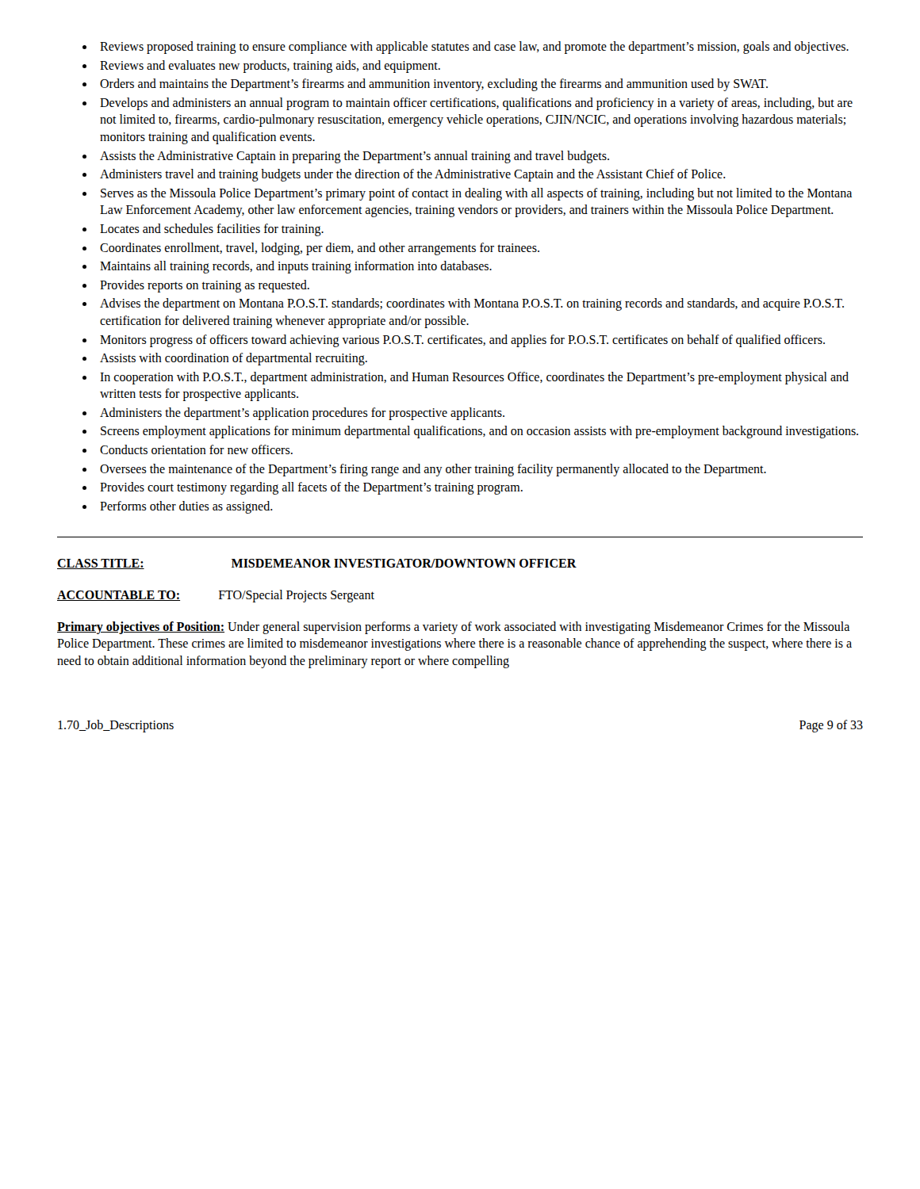Reviews proposed training to ensure compliance with applicable statutes and case law, and promote the department’s mission, goals and objectives.
Reviews and evaluates new products, training aids, and equipment.
Orders and maintains the Department’s firearms and ammunition inventory, excluding the firearms and ammunition used by SWAT.
Develops and administers an annual program to maintain officer certifications, qualifications and proficiency in a variety of areas, including, but are not limited to, firearms, cardio-pulmonary resuscitation, emergency vehicle operations, CJIN/NCIC, and operations involving hazardous materials; monitors training and qualification events.
Assists the Administrative Captain in preparing the Department’s annual training and travel budgets.
Administers travel and training budgets under the direction of the Administrative Captain and the Assistant Chief of Police.
Serves as the Missoula Police Department’s primary point of contact in dealing with all aspects of training, including but not limited to the Montana Law Enforcement Academy, other law enforcement agencies, training vendors or providers, and trainers within the Missoula Police Department.
Locates and schedules facilities for training.
Coordinates enrollment, travel, lodging, per diem, and other arrangements for trainees.
Maintains all training records, and inputs training information into databases.
Provides reports on training as requested.
Advises the department on Montana P.O.S.T. standards; coordinates with Montana P.O.S.T. on training records and standards, and acquire P.O.S.T. certification for delivered training whenever appropriate and/or possible.
Monitors progress of officers toward achieving various P.O.S.T. certificates, and applies for P.O.S.T. certificates on behalf of qualified officers.
Assists with coordination of departmental recruiting.
In cooperation with P.O.S.T., department administration, and Human Resources Office, coordinates the Department’s pre-employment physical and written tests for prospective applicants.
Administers the department’s application procedures for prospective applicants.
Screens employment applications for minimum departmental qualifications, and on occasion assists with pre-employment background investigations.
Conducts orientation for new officers.
Oversees the maintenance of the Department’s firing range and any other training facility permanently allocated to the Department.
Provides court testimony regarding all facets of the Department’s training program.
Performs other duties as assigned.
CLASS TITLE: MISDEMEANOR INVESTIGATOR/DOWNTOWN OFFICER
ACCOUNTABLE TO: FTO/Special Projects Sergeant
Primary objectives of Position: Under general supervision performs a variety of work associated with investigating Misdemeanor Crimes for the Missoula Police Department. These crimes are limited to misdemeanor investigations where there is a reasonable chance of apprehending the suspect, where there is a need to obtain additional information beyond the preliminary report or where compelling
1.70_Job_Descriptions Page 9 of 33